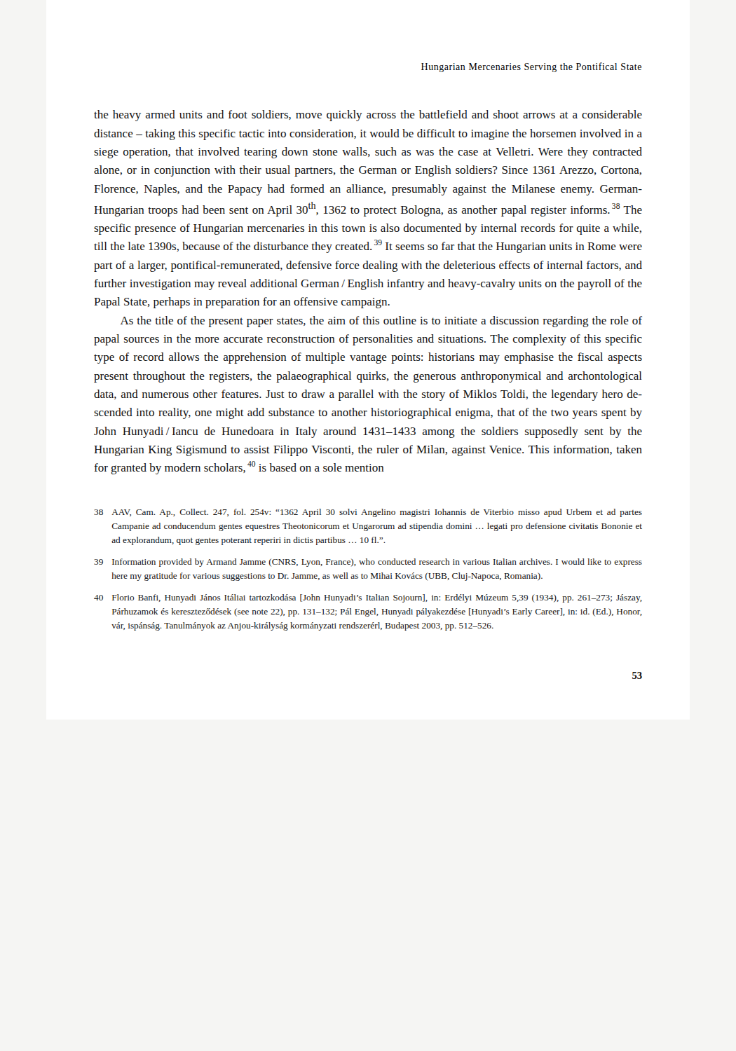Hungarian Mercenaries Serving the Pontifical State
the heavy armed units and foot soldiers, move quickly across the battlefield and shoot arrows at a considerable distance – taking this specific tactic into consideration, it would be difficult to imagine the horsemen involved in a siege operation, that involved tearing down stone walls, such as was the case at Velletri. Were they contracted alone, or in conjunction with their usual partners, the German or English soldiers? Since 1361 Arezzo, Cortona, Florence, Naples, and the Papacy had formed an alliance, presumably against the Milanese enemy. German-Hungarian troops had been sent on April 30th, 1362 to protect Bologna, as another papal register informs.38 The specific presence of Hungarian mercenaries in this town is also documented by internal records for quite a while, till the late 1390s, because of the disturbance they created.39 It seems so far that the Hungarian units in Rome were part of a larger, pontifical-remunerated, defensive force dealing with the deleterious effects of internal factors, and further investigation may reveal additional German / English infantry and heavy-cavalry units on the payroll of the Papal State, perhaps in preparation for an offensive campaign.
As the title of the present paper states, the aim of this outline is to initiate a discussion regarding the role of papal sources in the more accurate reconstruction of personalities and situations. The complexity of this specific type of record allows the apprehension of multiple vantage points: historians may emphasise the fiscal aspects present throughout the registers, the palaeographical quirks, the generous anthroponymical and archontological data, and numerous other features. Just to draw a parallel with the story of Miklos Toldi, the legendary hero descended into reality, one might add substance to another historiographical enigma, that of the two years spent by John Hunyadi / Iancu de Hunedoara in Italy around 1431–1433 among the soldiers supposedly sent by the Hungarian King Sigismund to assist Filippo Visconti, the ruler of Milan, against Venice. This information, taken for granted by modern scholars,40 is based on a sole mention
38 AAV, Cam. Ap., Collect. 247, fol. 254v: “1362 April 30 solvi Angelino magistri Iohannis de Viterbio misso apud Urbem et ad partes Campanie ad conducendum gentes equestres Theotonicorum et Ungarorum ad stipendia domini … legati pro defensione civitatis Bononie et ad explorandum, quot gentes poterant reperiri in dictis partibus … 10 fl.”.
39 Information provided by Armand Jamme (CNRS, Lyon, France), who conducted research in various Italian archives. I would like to express here my gratitude for various suggestions to Dr. Jamme, as well as to Mihai Kovács (UBB, Cluj-Napoca, Romania).
40 Florio Banfi, Hunyadi János Itáliai tartozkodása [John Hunyadi’s Italian Sojourn], in: Erdélyi Múzeum 5,39 (1934), pp. 261–273; Jászay, Párhuzamok és kereszteződések (see note 22), pp. 131–132; Pál Engel, Hunyadi pályakezdése [Hunyadi’s Early Career], in: id. (Ed.), Honor, vár, ispánság. Tanulmányok az Anjou-királyság kormányzati rendszerérl, Budapest 2003, pp. 512–526.
53